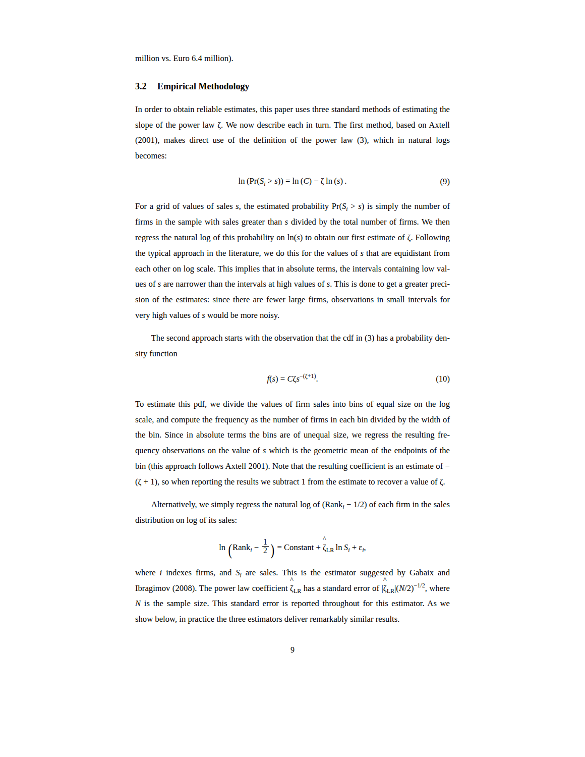million vs. Euro 6.4 million).
3.2 Empirical Methodology
In order to obtain reliable estimates, this paper uses three standard methods of estimating the slope of the power law ζ. We now describe each in turn. The first method, based on Axtell (2001), makes direct use of the definition of the power law (3), which in natural logs becomes:
ln (Pr(Si > s)) = ln (C) − ζ ln (s) . (9)
For a grid of values of sales s, the estimated probability Pr(Si > s) is simply the number of firms in the sample with sales greater than s divided by the total number of firms. We then regress the natural log of this probability on ln(s) to obtain our first estimate of ζ. Following the typical approach in the literature, we do this for the values of s that are equidistant from each other on log scale. This implies that in absolute terms, the intervals containing low values of s are narrower than the intervals at high values of s. This is done to get a greater precision of the estimates: since there are fewer large firms, observations in small intervals for very high values of s would be more noisy.
The second approach starts with the observation that the cdf in (3) has a probability density function
f(s) = Cζs−(ζ+1). (10)
To estimate this pdf, we divide the values of firm sales into bins of equal size on the log scale, and compute the frequency as the number of firms in each bin divided by the width of the bin. Since in absolute terms the bins are of unequal size, we regress the resulting frequency observations on the value of s which is the geometric mean of the endpoints of the bin (this approach follows Axtell 2001). Note that the resulting coefficient is an estimate of −(ζ + 1), so when reporting the results we subtract 1 from the estimate to recover a value of ζ.
Alternatively, we simply regress the natural log of (Ranki − 1/2) of each firm in the sales distribution on log of its sales:
ln (Ranki − 12) = Constant + ^ζLR ln Si + εi,
where i indexes firms, and Si are sales. This is the estimator suggested by Gabaix and Ibragimov (2008). The power law coefficient ^ζLR has a standard error of |^ζLR|(N/2)−1/2, where N is the sample size. This standard error is reported throughout for this estimator. As we show below, in practice the three estimators deliver remarkably similar results.
9